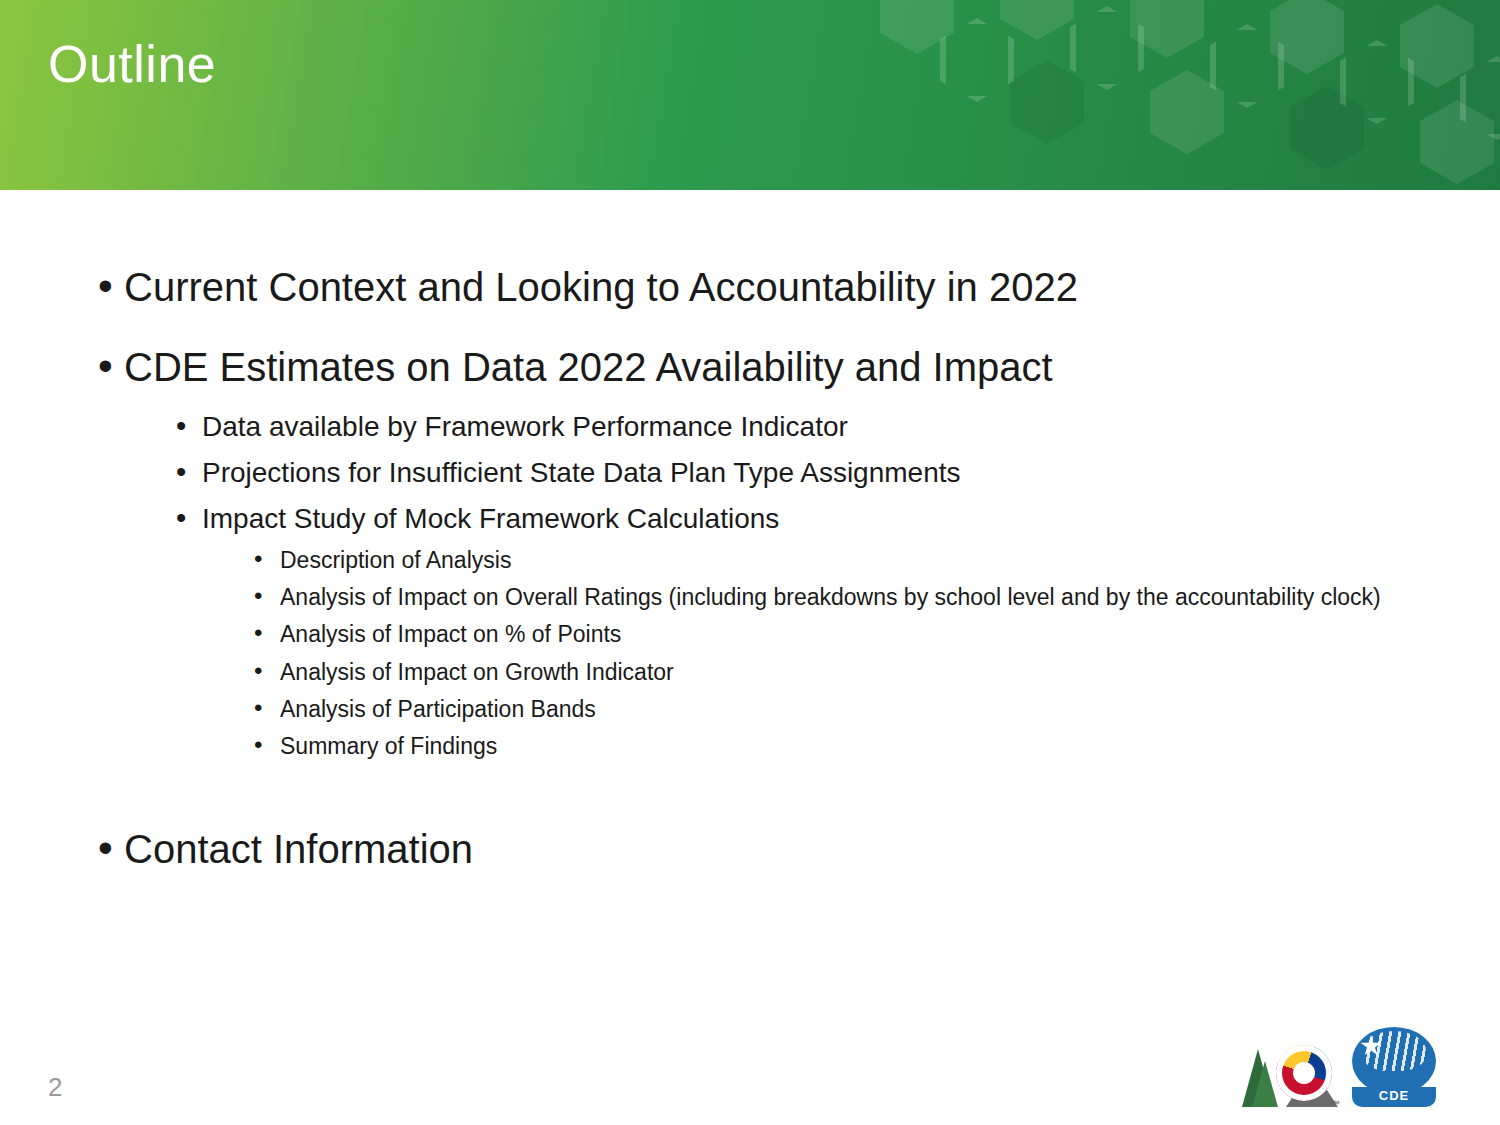Outline
Current Context and Looking to Accountability in 2022
CDE Estimates on Data 2022 Availability and Impact
Data available by Framework Performance Indicator
Projections for Insufficient State Data Plan Type Assignments
Impact Study of Mock Framework Calculations
Description of Analysis
Analysis of Impact on Overall Ratings (including breakdowns by school level and by the accountability clock)
Analysis of Impact on % of Points
Analysis of Impact on Growth Indicator
Analysis of Participation Bands
Summary of Findings
Contact Information
2
™
CDE